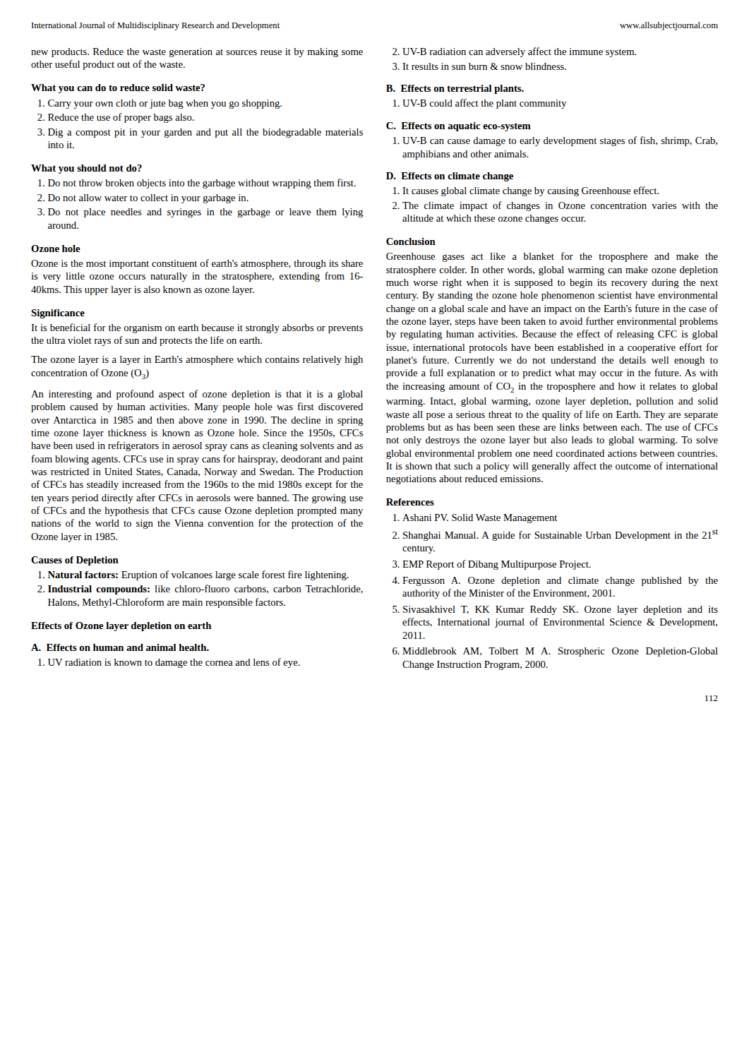International Journal of Multidisciplinary Research and Development
www.allsubjectjournal.com
new products. Reduce the waste generation at sources reuse it by making some other useful product out of the waste.
What you can do to reduce solid waste?
Carry your own cloth or jute bag when you go shopping.
Reduce the use of proper bags also.
Dig a compost pit in your garden and put all the biodegradable materials into it.
What you should not do?
Do not throw broken objects into the garbage without wrapping them first.
Do not allow water to collect in your garbage in.
Do not place needles and syringes in the garbage or leave them lying around.
Ozone hole
Ozone is the most important constituent of earth's atmosphere, through its share is very little ozone occurs naturally in the stratosphere, extending from 16-40kms. This upper layer is also known as ozone layer.
Significance
It is beneficial for the organism on earth because it strongly absorbs or prevents the ultra violet rays of sun and protects the life on earth.
The ozone layer is a layer in Earth's atmosphere which contains relatively high concentration of Ozone (O3)
An interesting and profound aspect of ozone depletion is that it is a global problem caused by human activities. Many people hole was first discovered over Antarctica in 1985 and then above zone in 1990. The decline in spring time ozone layer thickness is known as Ozone hole. Since the 1950s, CFCs have been used in refrigerators in aerosol spray cans as cleaning solvents and as foam blowing agents. CFCs use in spray cans for hairspray, deodorant and paint was restricted in United States, Canada, Norway and Swedan. The Production of CFCs has steadily increased from the 1960s to the mid 1980s except for the ten years period directly after CFCs in aerosols were banned. The growing use of CFCs and the hypothesis that CFCs cause Ozone depletion prompted many nations of the world to sign the Vienna convention for the protection of the Ozone layer in 1985.
Causes of Depletion
Natural factors: Eruption of volcanoes large scale forest fire lightening.
Industrial compounds: like chloro-fluoro carbons, carbon Tetrachloride, Halons, Methyl-Chloroform are main responsible factors.
Effects of Ozone layer depletion on earth
A. Effects on human and animal health.
UV radiation is known to damage the cornea and lens of eye.
UV-B radiation can adversely affect the immune system.
It results in sun burn & snow blindness.
B. Effects on terrestrial plants.
UV-B could affect the plant community
C. Effects on aquatic eco-system
UV-B can cause damage to early development stages of fish, shrimp, Crab, amphibians and other animals.
D. Effects on climate change
It causes global climate change by causing Greenhouse effect.
The climate impact of changes in Ozone concentration varies with the altitude at which these ozone changes occur.
Conclusion
Greenhouse gases act like a blanket for the troposphere and make the stratosphere colder. In other words, global warming can make ozone depletion much worse right when it is supposed to begin its recovery during the next century. By standing the ozone hole phenomenon scientist have environmental change on a global scale and have an impact on the Earth's future in the case of the ozone layer, steps have been taken to avoid further environmental problems by regulating human activities. Because the effect of releasing CFC is global issue, international protocols have been established in a cooperative effort for planet's future. Currently we do not understand the details well enough to provide a full explanation or to predict what may occur in the future. As with the increasing amount of CO2 in the troposphere and how it relates to global warming. Intact, global warming, ozone layer depletion, pollution and solid waste all pose a serious threat to the quality of life on Earth. They are separate problems but as has been seen these are links between each. The use of CFCs not only destroys the ozone layer but also leads to global warming. To solve global environmental problem one need coordinated actions between countries. It is shown that such a policy will generally affect the outcome of international negotiations about reduced emissions.
References
Ashani PV. Solid Waste Management
Shanghai Manual. A guide for Sustainable Urban Development in the 21st century.
EMP Report of Dibang Multipurpose Project.
Fergusson A. Ozone depletion and climate change published by the authority of the Minister of the Environment, 2001.
Sivasakhivel T, KK Kumar Reddy SK. Ozone layer depletion and its effects, International journal of Environmental Science & Development, 2011.
Middlebrook AM, Tolbert M A. Strospheric Ozone Depletion-Global Change Instruction Program, 2000.
112